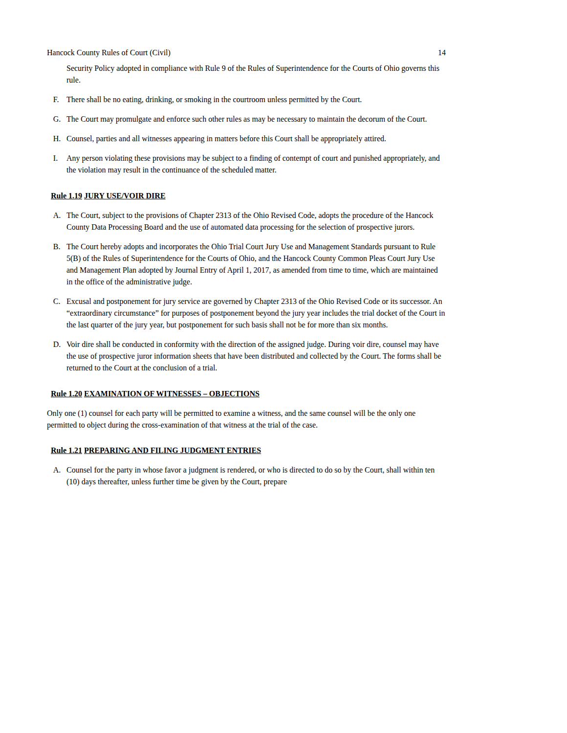Hancock County Rules of Court (Civil) 14
Security Policy adopted in compliance with Rule 9 of the Rules of Superintendence for the Courts of Ohio governs this rule.
F. There shall be no eating, drinking, or smoking in the courtroom unless permitted by the Court.
G. The Court may promulgate and enforce such other rules as may be necessary to maintain the decorum of the Court.
H. Counsel, parties and all witnesses appearing in matters before this Court shall be appropriately attired.
I. Any person violating these provisions may be subject to a finding of contempt of court and punished appropriately, and the violation may result in the continuance of the scheduled matter.
Rule 1.19 JURY USE/VOIR DIRE
A. The Court, subject to the provisions of Chapter 2313 of the Ohio Revised Code, adopts the procedure of the Hancock County Data Processing Board and the use of automated data processing for the selection of prospective jurors.
B. The Court hereby adopts and incorporates the Ohio Trial Court Jury Use and Management Standards pursuant to Rule 5(B) of the Rules of Superintendence for the Courts of Ohio, and the Hancock County Common Pleas Court Jury Use and Management Plan adopted by Journal Entry of April 1, 2017, as amended from time to time, which are maintained in the office of the administrative judge.
C. Excusal and postponement for jury service are governed by Chapter 2313 of the Ohio Revised Code or its successor. An “extraordinary circumstance” for purposes of postponement beyond the jury year includes the trial docket of the Court in the last quarter of the jury year, but postponement for such basis shall not be for more than six months.
D. Voir dire shall be conducted in conformity with the direction of the assigned judge. During voir dire, counsel may have the use of prospective juror information sheets that have been distributed and collected by the Court. The forms shall be returned to the Court at the conclusion of a trial.
Rule 1.20 EXAMINATION OF WITNESSES – OBJECTIONS
Only one (1) counsel for each party will be permitted to examine a witness, and the same counsel will be the only one permitted to object during the cross-examination of that witness at the trial of the case.
Rule 1.21 PREPARING AND FILING JUDGMENT ENTRIES
A. Counsel for the party in whose favor a judgment is rendered, or who is directed to do so by the Court, shall within ten (10) days thereafter, unless further time be given by the Court, prepare